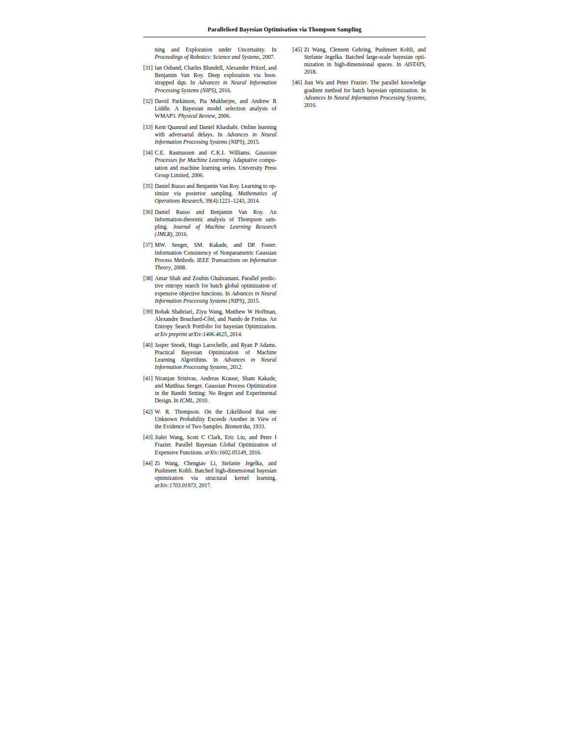Parallelised Bayesian Optimisation via Thompson Sampling
ning and Exploration under Uncertainty. In Proceedings of Robotics: Science and Systems, 2007.
[31] Ian Osband, Charles Blundell, Alexander Pritzel, and Benjamin Van Roy. Deep exploration via bootstrapped dqn. In Advances in Neural Information Processing Systems (NIPS), 2016.
[32] David Parkinson, Pia Mukherjee, and Andrew R Liddle. A Bayesian model selection analysis of WMAP3. Physical Review, 2006.
[33] Kent Quanrud and Daniel Khashabi. Online learning with adversarial delays. In Advances in Neural Information Processing Systems (NIPS), 2015.
[34] C.E. Rasmussen and C.K.I. Williams. Gaussian Processes for Machine Learning. Adaptative computation and machine learning series. University Press Group Limited, 2006.
[35] Daniel Russo and Benjamin Van Roy. Learning to optimize via posterior sampling. Mathematics of Operations Research, 39(4):1221–1243, 2014.
[36] Daniel Russo and Benjamin Van Roy. An Information-theoretic analysis of Thompson sampling. Journal of Machine Learning Research (JMLR), 2016.
[37] MW. Seeger, SM. Kakade, and DP. Foster. Information Consistency of Nonparametric Gaussian Process Methods. IEEE Transactions on Information Theory, 2008.
[38] Amar Shah and Zoubin Ghahramani. Parallel predictive entropy search for batch global optimization of expensive objective functions. In Advances in Neural Information Processing Systems (NIPS), 2015.
[39] Bobak Shahriari, Ziyu Wang, Matthew W Hoffman, Alexandre Bouchard-Côté, and Nando de Freitas. An Entropy Search Portfolio for bayesian Optimization. arXiv preprint arXiv:1406.4625, 2014.
[40] Jasper Snoek, Hugo Larochelle, and Ryan P Adams. Practical Bayesian Optimization of Machine Learning Algorithms. In Advances in Neural Information Processing Systems, 2012.
[41] Niranjan Srinivas, Andreas Krause, Sham Kakade, and Matthias Seeger. Gaussian Process Optimization in the Bandit Setting: No Regret and Experimental Design. In ICML, 2010.
[42] W. R. Thompson. On the Likelihood that one Unknown Probability Exceeds Another in View of the Evidence of Two Samples. Biometrika, 1933.
[43] Jialei Wang, Scott C Clark, Eric Liu, and Peter I Frazier. Parallel Bayesian Global Optimization of Expensive Functions. arXiv:1602.05149, 2016.
[44] Zi Wang, Chengtao Li, Stefanie Jegelka, and Pushmeet Kohli. Batched high-dimensional bayesian optimization via structural kernel learning. arXiv:1703.01973, 2017.
[45] Zi Wang, Clement Gehring, Pushmeet Kohli, and Stefanie Jegelka. Batched large-scale bayesian optimization in high-dimensional spaces. In AISTATS, 2018.
[46] Jian Wu and Peter Frazier. The parallel knowledge gradient method for batch bayesian optimization. In Advances In Neural Information Processing Systems, 2016.